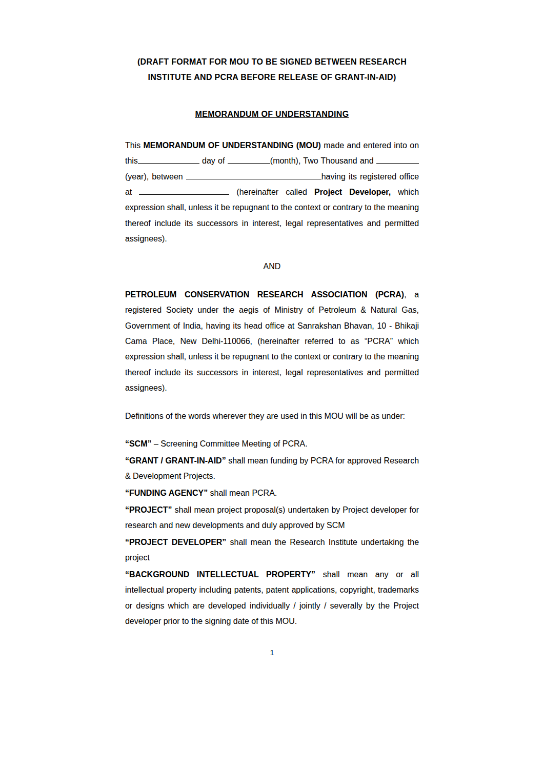(DRAFT FORMAT FOR MOU TO BE SIGNED BETWEEN RESEARCH
INSTITUTE AND PCRA BEFORE RELEASE OF GRANT-IN-AID)
MEMORANDUM OF UNDERSTANDING
This MEMORANDUM OF UNDERSTANDING (MOU) made and entered into on this day of (month), Two Thousand and (year), between having its registered office at (hereinafter called Project Developer, which expression shall, unless it be repugnant to the context or contrary to the meaning thereof include its successors in interest, legal representatives and permitted assignees).
AND
PETROLEUM CONSERVATION RESEARCH ASSOCIATION (PCRA), a registered Society under the aegis of Ministry of Petroleum & Natural Gas, Government of India, having its head office at Sanrakshan Bhavan, 10 - Bhikaji Cama Place, New Delhi-110066, (hereinafter referred to as “PCRA” which expression shall, unless it be repugnant to the context or contrary to the meaning thereof include its successors in interest, legal representatives and permitted assignees).
Definitions of the words wherever they are used in this MOU will be as under:
“SCM” – Screening Committee Meeting of PCRA.
“GRANT / GRANT-IN-AID” shall mean funding by PCRA for approved Research & Development Projects.
“FUNDING AGENCY” shall mean PCRA.
“PROJECT” shall mean project proposal(s) undertaken by Project developer for research and new developments and duly approved by SCM
“PROJECT DEVELOPER” shall mean the Research Institute undertaking the project
“BACKGROUND INTELLECTUAL PROPERTY” shall mean any or all intellectual property including patents, patent applications, copyright, trademarks or designs which are developed individually / jointly / severally by the Project developer prior to the signing date of this MOU.
1